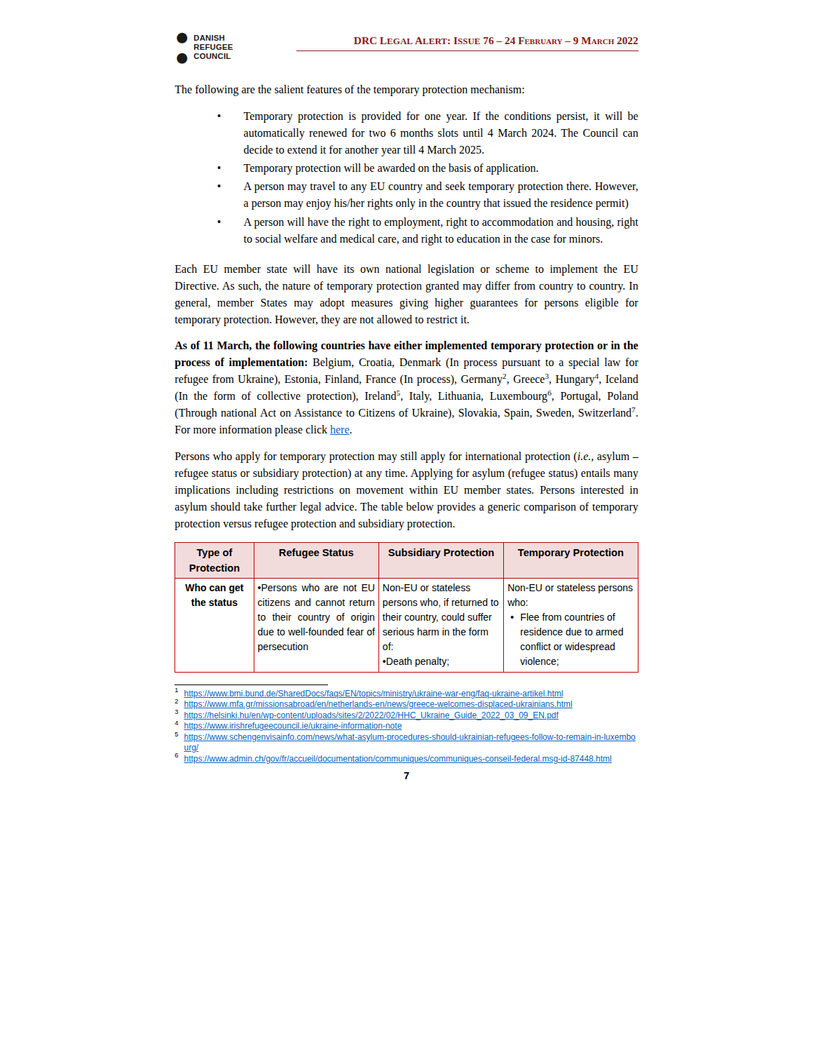●
●
Danish Refugee Council
DRC LEGAL ALERT: ISSUE 76 – 24 February – 9 March 2022
The following are the salient features of the temporary protection mechanism:
Temporary protection is provided for one year. If the conditions persist, it will be automatically renewed for two 6 months slots until 4 March 2024. The Council can decide to extend it for another year till 4 March 2025.
Temporary protection will be awarded on the basis of application.
A person may travel to any EU country and seek temporary protection there. However, a person may enjoy his/her rights only in the country that issued the residence permit)
A person will have the right to employment, right to accommodation and housing, right to social welfare and medical care, and right to education in the case for minors.
Each EU member state will have its own national legislation or scheme to implement the EU Directive. As such, the nature of temporary protection granted may differ from country to country. In general, member States may adopt measures giving higher guarantees for persons eligible for temporary protection. However, they are not allowed to restrict it.
As of 11 March, the following countries have either implemented temporary protection or in the process of implementation: Belgium, Croatia, Denmark (In process pursuant to a special law for refugee from Ukraine), Estonia, Finland, France (In process), Germany2, Greece3, Hungary4, Iceland (In the form of collective protection), Ireland5, Italy, Lithuania, Luxembourg6, Portugal, Poland (Through national Act on Assistance to Citizens of Ukraine), Slovakia, Spain, Sweden, Switzerland7. For more information please click here.
Persons who apply for temporary protection may still apply for international protection (i.e., asylum – refugee status or subsidiary protection) at any time. Applying for asylum (refugee status) entails many implications including restrictions on movement within EU member states. Persons interested in asylum should take further legal advice. The table below provides a generic comparison of temporary protection versus refugee protection and subsidiary protection.
| Type of Protection | Refugee Status | Subsidiary Protection | Temporary Protection |
| --- | --- | --- | --- |
| Who can get the status | Persons who are not EU citizens and cannot return to their country of origin due to well-founded fear of persecution | Non-EU or stateless persons who, if returned to their country, could suffer serious harm in the form of: Death penalty; | Non-EU or stateless persons who: Flee from countries of residence due to armed conflict or widespread violence; |
https://www.bmi.bund.de/SharedDocs/faqs/EN/topics/ministry/ukraine-war-eng/faq-ukraine-artikel.html
https://www.mfa.gr/missionsabroad/en/netherlands-en/news/greece-welcomes-displaced-ukrainians.html
https://helsinki.hu/en/wp-content/uploads/sites/2/2022/02/HHC_Ukraine_Guide_2022_03_09_EN.pdf
https://www.irishrefugeecouncil.ie/ukraine-information-note
https://www.schengenvisainfo.com/news/what-asylum-procedures-should-ukrainian-refugees-follow-to-remain-in-luxembourg/
https://www.admin.ch/gov/fr/accueil/documentation/communiques/communiques-conseil-federal.msg-id-87448.html
7